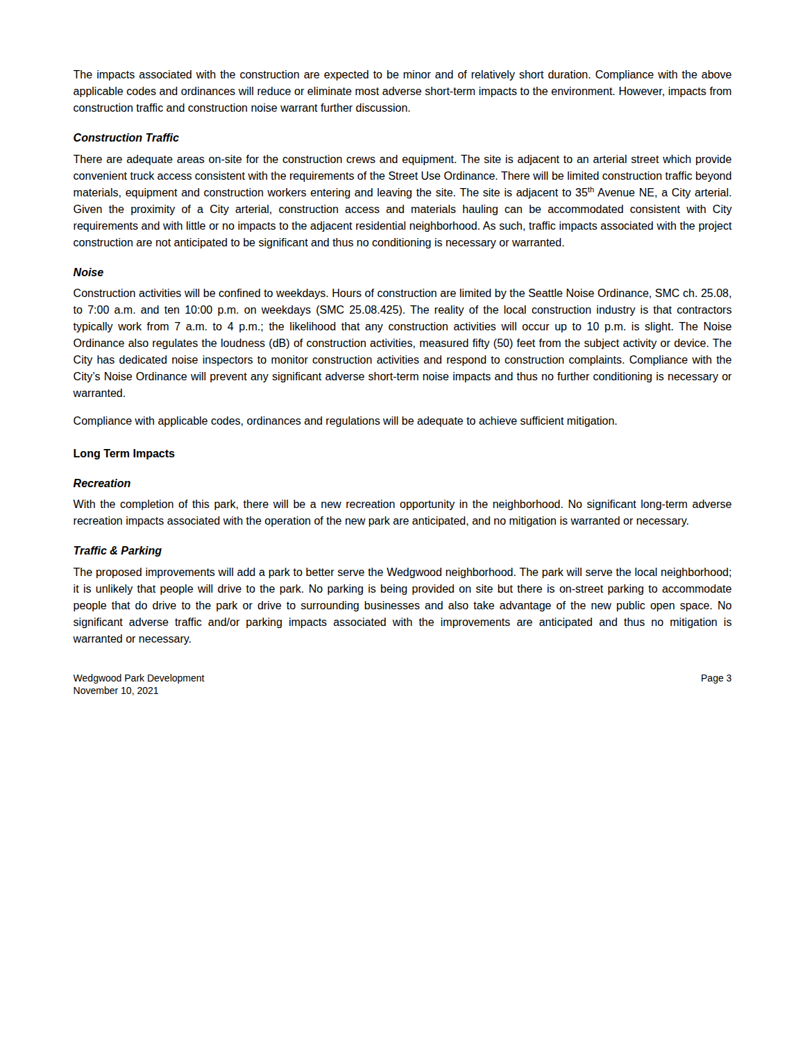The impacts associated with the construction are expected to be minor and of relatively short duration. Compliance with the above applicable codes and ordinances will reduce or eliminate most adverse short-term impacts to the environment. However, impacts from construction traffic and construction noise warrant further discussion.
Construction Traffic
There are adequate areas on-site for the construction crews and equipment. The site is adjacent to an arterial street which provide convenient truck access consistent with the requirements of the Street Use Ordinance. There will be limited construction traffic beyond materials, equipment and construction workers entering and leaving the site. The site is adjacent to 35th Avenue NE, a City arterial. Given the proximity of a City arterial, construction access and materials hauling can be accommodated consistent with City requirements and with little or no impacts to the adjacent residential neighborhood. As such, traffic impacts associated with the project construction are not anticipated to be significant and thus no conditioning is necessary or warranted.
Noise
Construction activities will be confined to weekdays. Hours of construction are limited by the Seattle Noise Ordinance, SMC ch. 25.08, to 7:00 a.m. and ten 10:00 p.m. on weekdays (SMC 25.08.425). The reality of the local construction industry is that contractors typically work from 7 a.m. to 4 p.m.; the likelihood that any construction activities will occur up to 10 p.m. is slight. The Noise Ordinance also regulates the loudness (dB) of construction activities, measured fifty (50) feet from the subject activity or device. The City has dedicated noise inspectors to monitor construction activities and respond to construction complaints. Compliance with the City’s Noise Ordinance will prevent any significant adverse short-term noise impacts and thus no further conditioning is necessary or warranted.
Compliance with applicable codes, ordinances and regulations will be adequate to achieve sufficient mitigation.
Long Term Impacts
Recreation
With the completion of this park, there will be a new recreation opportunity in the neighborhood. No significant long-term adverse recreation impacts associated with the operation of the new park are anticipated, and no mitigation is warranted or necessary.
Traffic & Parking
The proposed improvements will add a park to better serve the Wedgwood neighborhood. The park will serve the local neighborhood; it is unlikely that people will drive to the park. No parking is being provided on site but there is on-street parking to accommodate people that do drive to the park or drive to surrounding businesses and also take advantage of the new public open space. No significant adverse traffic and/or parking impacts associated with the improvements are anticipated and thus no mitigation is warranted or necessary.
Wedgwood Park Development
November 10, 2021
Page 3